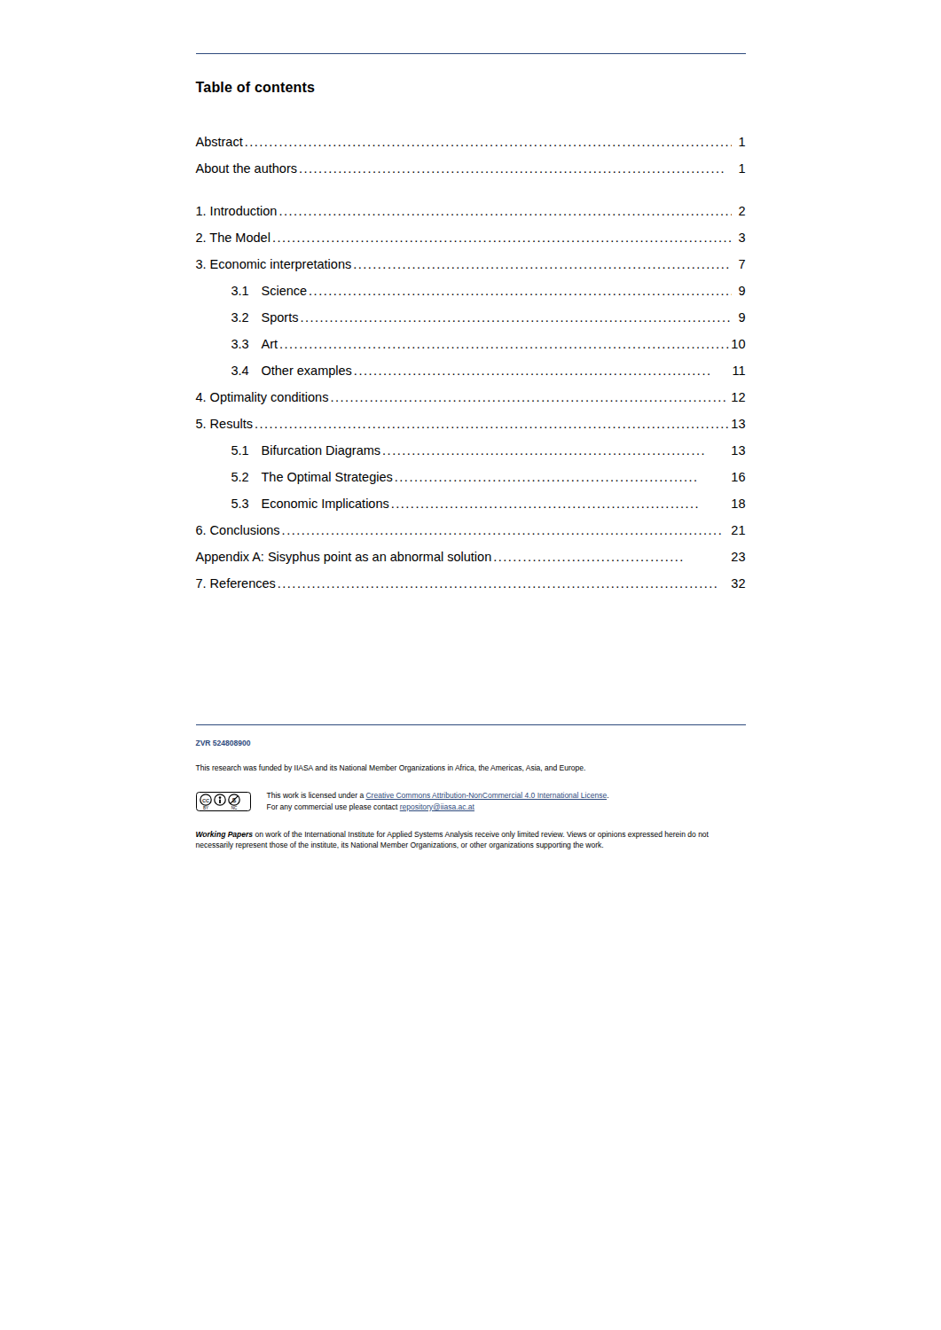Table of contents
Abstract.......................................................................................................... 1
About the authors....................................................................................... 1
1. Introduction.............................................................................................. 2
2. The Model............................................................................................... 3
3. Economic interpretations............................................................................. 7
3.1 Science......................................................................................... 9
3.2 Sports.......................................................................................... 9
3.3 Art.............................................................................................. 10
3.4 Other examples......................................................................... 11
4. Optimality conditions................................................................................. 12
5. Results................................................................................................. 13
5.1 Bifurcation Diagrams.................................................................. 13
5.2 The Optimal Strategies.............................................................. 16
5.3 Economic Implications............................................................... 18
6. Conclusions.......................................................................................... 21
Appendix A: Sisyphus point as an abnormal solution....................................... 23
7. References.......................................................................................... 32
ZVR 524808900
This research was funded by IIASA and its National Member Organizations in Africa, the Americas, Asia, and Europe.
cc $ BY NC
This work is licensed under a Creative Commons Attribution-NonCommercial 4.0 International License.
For any commercial use please contact repository@iiasa.ac.at
Working Papers on work of the International Institute for Applied Systems Analysis receive only limited review. Views or opinions expressed herein do not necessarily represent those of the institute, its National Member Organizations, or other organizations supporting the work.